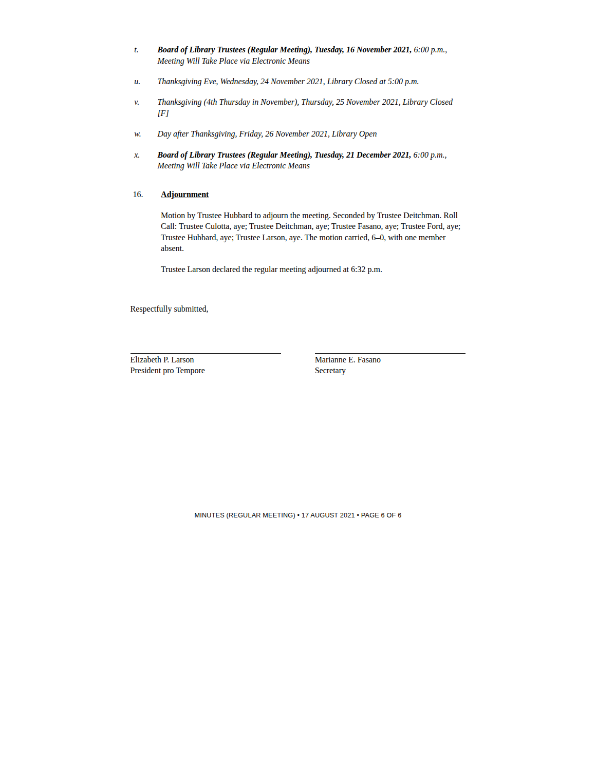t. Board of Library Trustees (Regular Meeting), Tuesday, 16 November 2021, 6:00 p.m., Meeting Will Take Place via Electronic Means
u. Thanksgiving Eve, Wednesday, 24 November 2021, Library Closed at 5:00 p.m.
v. Thanksgiving (4th Thursday in November), Thursday, 25 November 2021, Library Closed [F]
w. Day after Thanksgiving, Friday, 26 November 2021, Library Open
x. Board of Library Trustees (Regular Meeting), Tuesday, 21 December 2021, 6:00 p.m., Meeting Will Take Place via Electronic Means
16.
Adjournment
Motion by Trustee Hubbard to adjourn the meeting. Seconded by Trustee Deitchman. Roll Call: Trustee Culotta, aye; Trustee Deitchman, aye; Trustee Fasano, aye; Trustee Ford, aye; Trustee Hubbard, aye; Trustee Larson, aye. The motion carried, 6–0, with one member absent.
Trustee Larson declared the regular meeting adjourned at 6:32 p.m.
Respectfully submitted,
| Elizabeth P. Larson President pro Tempore | | Marianne E. Fasano Secretary |
MINUTES (REGULAR MEETING) • 17 AUGUST 2021 • PAGE 6 OF 6